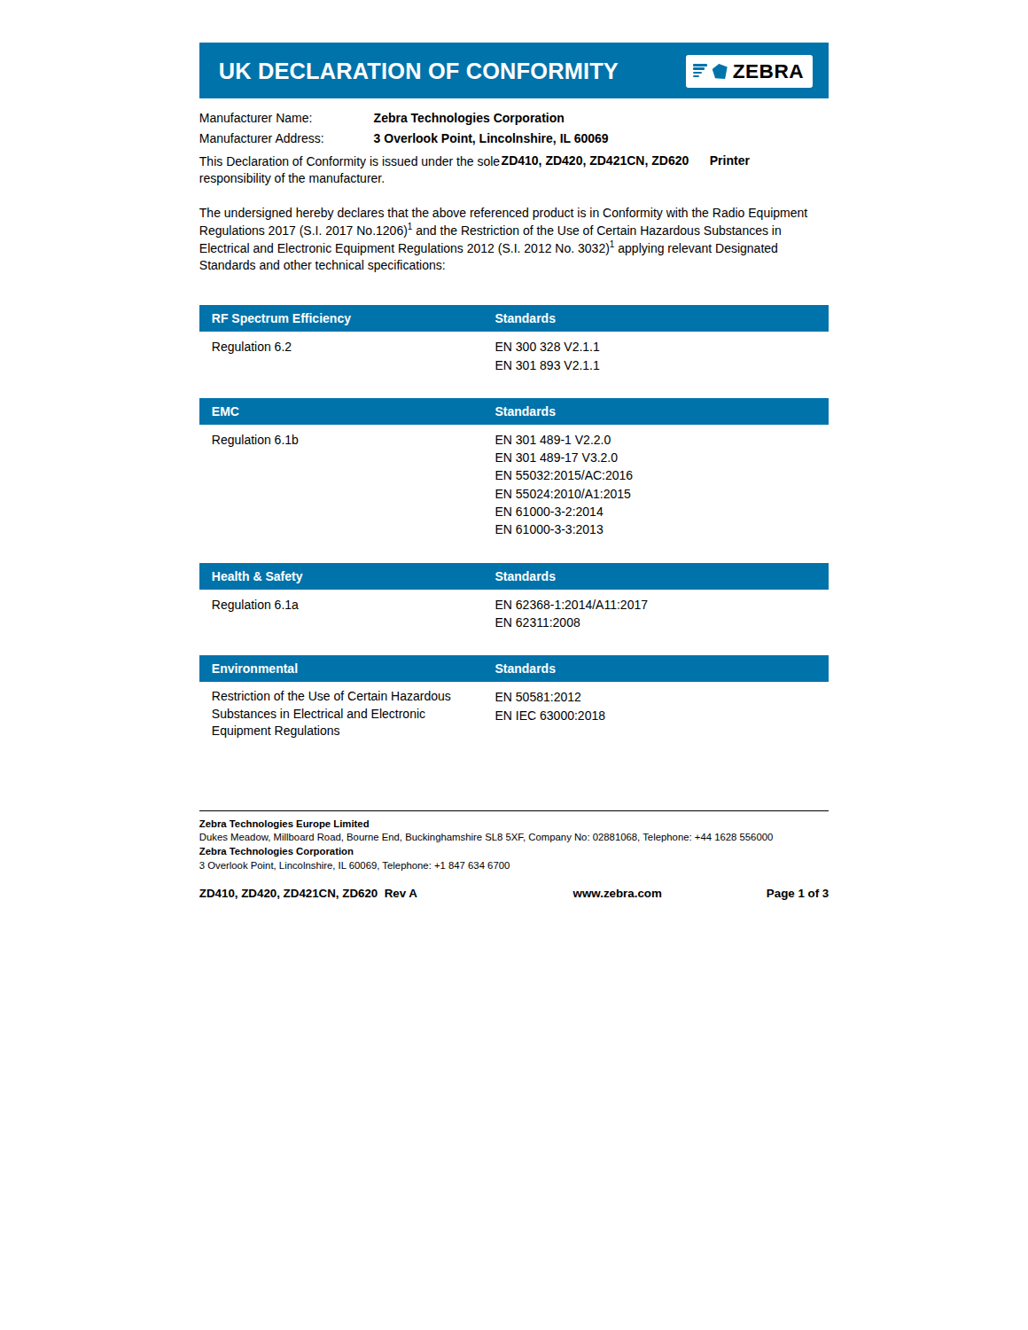UK DECLARATION OF CONFORMITY
ZEBRA
Manufacturer Name: Zebra Technologies Corporation
Manufacturer Address: 3 Overlook Point, Lincolnshire, IL 60069
This Declaration of Conformity is issued under the sole responsibility of the manufacturer. ZD410, ZD420, ZD421CN, ZD620 Printer
The undersigned hereby declares that the above referenced product is in Conformity with the Radio Equipment Regulations 2017 (S.I. 2017 No.1206)1 and the Restriction of the Use of Certain Hazardous Substances in Electrical and Electronic Equipment Regulations 2012 (S.I. 2012 No. 3032)1 applying relevant Designated Standards and other technical specifications:
| RF Spectrum Efficiency | Standards |
| --- | --- |
| Regulation 6.2 | EN 300 328 V2.1.1 EN 301 893 V2.1.1 |
| EMC | Standards |
| --- | --- |
| Regulation 6.1b | EN 301 489-1 V2.2.0 EN 301 489-17 V3.2.0 EN 55032:2015/AC:2016 EN 55024:2010/A1:2015 EN 61000-3-2:2014 EN 61000-3-3:2013 |
| Health & Safety | Standards |
| --- | --- |
| Regulation 6.1a | EN 62368-1:2014/A11:2017 EN 62311:2008 |
| Environmental | Standards |
| --- | --- |
| Restriction of the Use of Certain Hazardous Substances in Electrical and Electronic Equipment Regulations | EN 50581:2012 EN IEC 63000:2018 |
Zebra Technologies Europe Limited
Dukes Meadow, Millboard Road, Bourne End, Buckinghamshire SL8 5XF, Company No: 02881068, Telephone: +44 1628 556000
Zebra Technologies Corporation
3 Overlook Point, Lincolnshire, IL 60069, Telephone: +1 847 634 6700
ZD410, ZD420, ZD421CN, ZD620 Rev A www.zebra.com Page 1 of 3